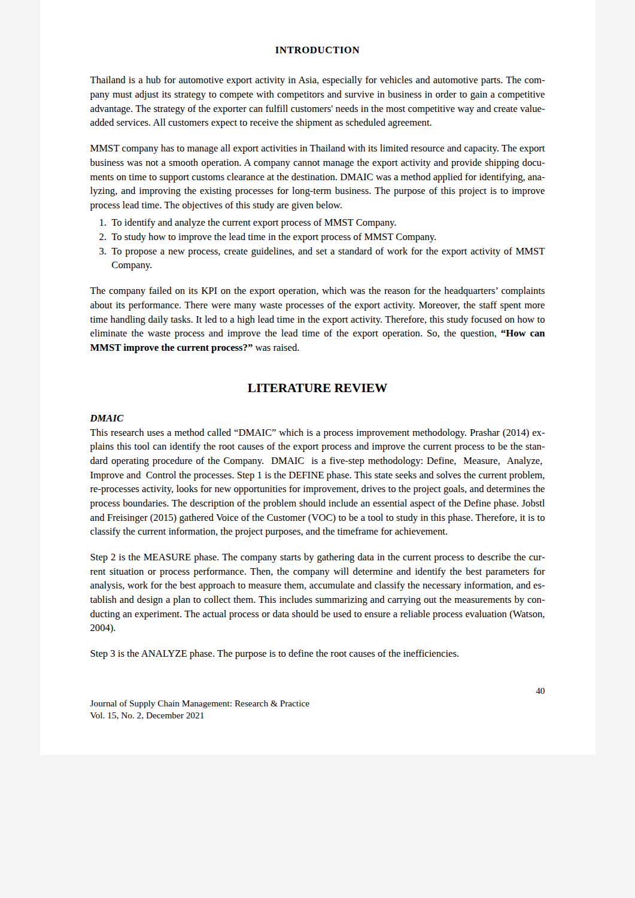INTRODUCTION
Thailand is a hub for automotive export activity in Asia, especially for vehicles and automotive parts. The company must adjust its strategy to compete with competitors and survive in business in order to gain a competitive advantage. The strategy of the exporter can fulfill customers' needs in the most competitive way and create value-added services. All customers expect to receive the shipment as scheduled agreement.
MMST company has to manage all export activities in Thailand with its limited resource and capacity. The export business was not a smooth operation. A company cannot manage the export activity and provide shipping documents on time to support customs clearance at the destination. DMAIC was a method applied for identifying, analyzing, and improving the existing processes for long-term business. The purpose of this project is to improve process lead time. The objectives of this study are given below.
To identify and analyze the current export process of MMST Company.
To study how to improve the lead time in the export process of MMST Company.
To propose a new process, create guidelines, and set a standard of work for the export activity of MMST Company.
The company failed on its KPI on the export operation, which was the reason for the headquarters’ complaints about its performance. There were many waste processes of the export activity. Moreover, the staff spent more time handling daily tasks. It led to a high lead time in the export activity. Therefore, this study focused on how to eliminate the waste process and improve the lead time of the export operation. So, the question, “How can MMST improve the current process?” was raised.
LITERATURE REVIEW
DMAIC
This research uses a method called “DMAIC” which is a process improvement methodology. Prashar (2014) explains this tool can identify the root causes of the export process and improve the current process to be the standard operating procedure of the Company. DMAIC is a five-step methodology: Define, Measure, Analyze, Improve and Control the processes. Step 1 is the DEFINE phase. This state seeks and solves the current problem, re-processes activity, looks for new opportunities for improvement, drives to the project goals, and determines the process boundaries. The description of the problem should include an essential aspect of the Define phase. Jobstl and Freisinger (2015) gathered Voice of the Customer (VOC) to be a tool to study in this phase. Therefore, it is to classify the current information, the project purposes, and the timeframe for achievement.
Step 2 is the MEASURE phase. The company starts by gathering data in the current process to describe the current situation or process performance. Then, the company will determine and identify the best parameters for analysis, work for the best approach to measure them, accumulate and classify the necessary information, and establish and design a plan to collect them. This includes summarizing and carrying out the measurements by conducting an experiment. The actual process or data should be used to ensure a reliable process evaluation (Watson, 2004).
Step 3 is the ANALYZE phase. The purpose is to define the root causes of the inefficiencies.
40
Journal of Supply Chain Management: Research & Practice
Vol. 15, No. 2, December 2021